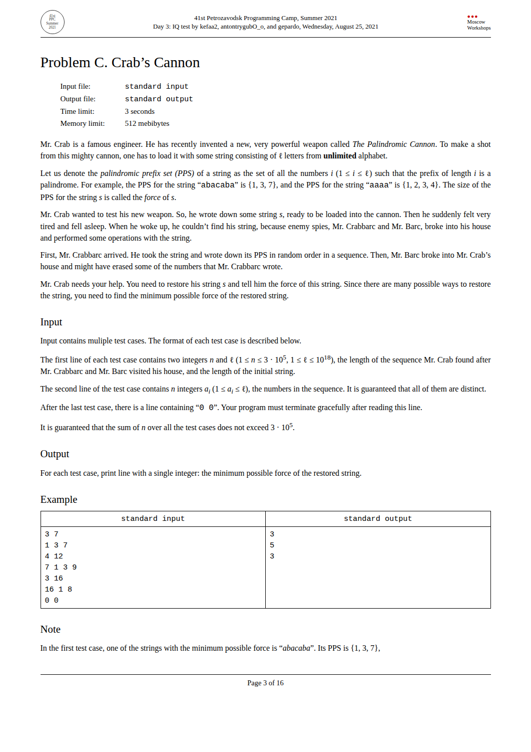41st
PPC
Summer
2021
41st Petrozavodsk Programming Camp, Summer 2021
Day 3: IQ test by kefaa2, antontrygubO_o, and gepardo, Wednesday, August 25, 2021
●●●
Moscow
Workshops
Problem C. Crab’s Cannon
| Input file: | standard input |
| Output file: | standard output |
| Time limit: | 3 seconds |
| Memory limit: | 512 mebibytes |
Mr. Crab is a famous engineer. He has recently invented a new, very powerful weapon called The Palindromic Cannon. To make a shot from this mighty cannon, one has to load it with some string consisting of ℓ letters from unlimited alphabet.
Let us denote the palindromic prefix set (PPS) of a string as the set of all the numbers i (1 ≤ i ≤ ℓ) such that the prefix of length i is a palindrome. For example, the PPS for the string “abacaba” is {1, 3, 7}, and the PPS for the string “aaaa” is {1, 2, 3, 4}. The size of the PPS for the string s is called the force of s.
Mr. Crab wanted to test his new weapon. So, he wrote down some string s, ready to be loaded into the cannon. Then he suddenly felt very tired and fell asleep. When he woke up, he couldn’t find his string, because enemy spies, Mr. Crabbarc and Mr. Barc, broke into his house and performed some operations with the string.
First, Mr. Crabbarc arrived. He took the string and wrote down its PPS in random order in a sequence. Then, Mr. Barc broke into Mr. Crab’s house and might have erased some of the numbers that Mr. Crabbarc wrote.
Mr. Crab needs your help. You need to restore his string s and tell him the force of this string. Since there are many possible ways to restore the string, you need to find the minimum possible force of the restored string.
Input
Input contains muliple test cases. The format of each test case is described below.
The first line of each test case contains two integers n and ℓ (1 ≤ n ≤ 3 · 105, 1 ≤ ℓ ≤ 1018), the length of the sequence Mr. Crab found after Mr. Crabbarc and Mr. Barc visited his house, and the length of the initial string.
The second line of the test case contains n integers ai (1 ≤ ai ≤ ℓ), the numbers in the sequence. It is guaranteed that all of them are distinct.
After the last test case, there is a line containing “0 0”. Your program must terminate gracefully after reading this line.
It is guaranteed that the sum of n over all the test cases does not exceed 3 · 105.
Output
For each test case, print line with a single integer: the minimum possible force of the restored string.
Example
| standard input | standard output |
| --- | --- |
| 3 7 1 3 7 4 12 7 1 3 9 3 16 16 1 8 0 0 | 3 5 3 |
Note
In the first test case, one of the strings with the minimum possible force is “abacaba”. Its PPS is {1, 3, 7},
Page 3 of 16